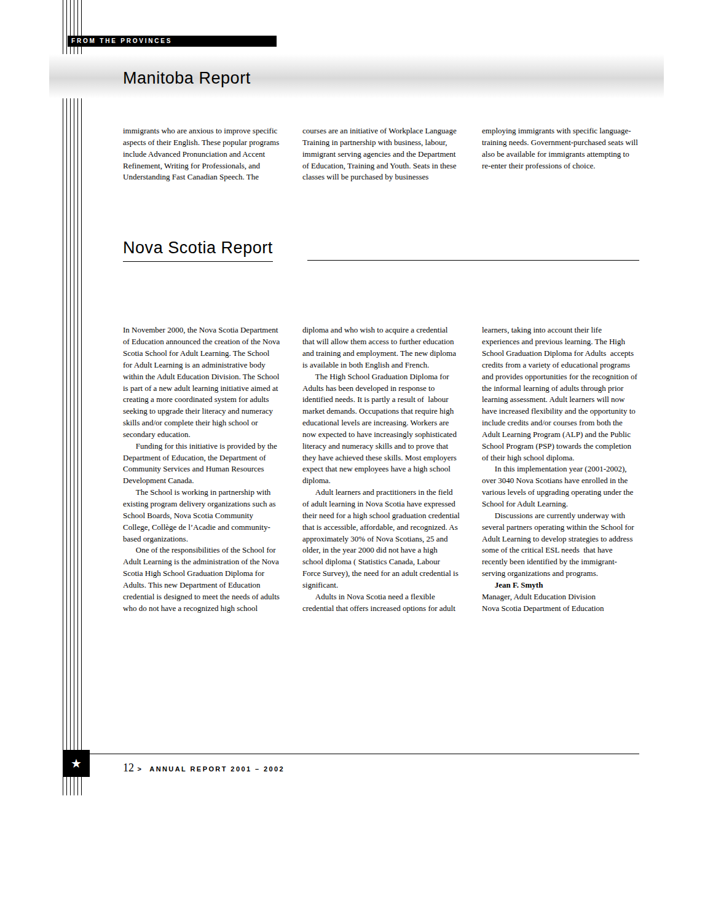From the Provinces
Manitoba Report
immigrants who are anxious to improve specific aspects of their English. These popular programs include Advanced Pronunciation and Accent Refinement, Writing for Professionals, and Understanding Fast Canadian Speech. The courses are an initiative of Workplace Language Training in partnership with business, labour, immigrant serving agencies and the Department of Education, Training and Youth. Seats in these classes will be purchased by businesses employing immigrants with specific language-training needs. Government-purchased seats will also be available for immigrants attempting to re-enter their professions of choice.
Nova Scotia Report
In November 2000, the Nova Scotia Department of Education announced the creation of the Nova Scotia School for Adult Learning. The School for Adult Learning is an administrative body within the Adult Education Division. The School is part of a new adult learning initiative aimed at creating a more coordinated system for adults seeking to upgrade their literacy and numeracy skills and/or complete their high school or secondary education.
Funding for this initiative is provided by the Department of Education, the Department of Community Services and Human Resources Development Canada.
The School is working in partnership with existing program delivery organizations such as School Boards, Nova Scotia Community College, Collège de l’Acadie and community-based organizations.
One of the responsibilities of the School for Adult Learning is the administration of the Nova Scotia High School Graduation Diploma for Adults. This new Department of Education credential is designed to meet the needs of adults who do not have a recognized high school diploma and who wish to acquire a credential that will allow them access to further education and training and employment. The new diploma is available in both English and French.
The High School Graduation Diploma for Adults has been developed in response to identified needs. It is partly a result of labour market demands. Occupations that require high educational levels are increasing. Workers are now expected to have increasingly sophisticated literacy and numeracy skills and to prove that they have achieved these skills. Most employers expect that new employees have a high school diploma.
Adult learners and practitioners in the field of adult learning in Nova Scotia have expressed their need for a high school graduation credential that is accessible, affordable, and recognized. As approximately 30% of Nova Scotians, 25 and older, in the year 2000 did not have a high school diploma ( Statistics Canada, Labour Force Survey), the need for an adult credential is significant.
Adults in Nova Scotia need a flexible credential that offers increased options for adult learners, taking into account their life experiences and previous learning. The High School Graduation Diploma for Adults accepts credits from a variety of educational programs and provides opportunities for the recognition of the informal learning of adults through prior learning assessment. Adult learners will now have increased flexibility and the opportunity to include credits and/or courses from both the Adult Learning Program (ALP) and the Public School Program (PSP) towards the completion of their high school diploma.
In this implementation year (2001-2002), over 3040 Nova Scotians have enrolled in the various levels of upgrading operating under the School for Adult Learning.
Discussions are currently underway with several partners operating within the School for Adult Learning to develop strategies to address some of the critical ESL needs that have recently been identified by the immigrant-serving organizations and programs.
Jean F. Smyth
Manager, Adult Education Division
Nova Scotia Department of Education
★
12 > Annual Report 2001 – 2002